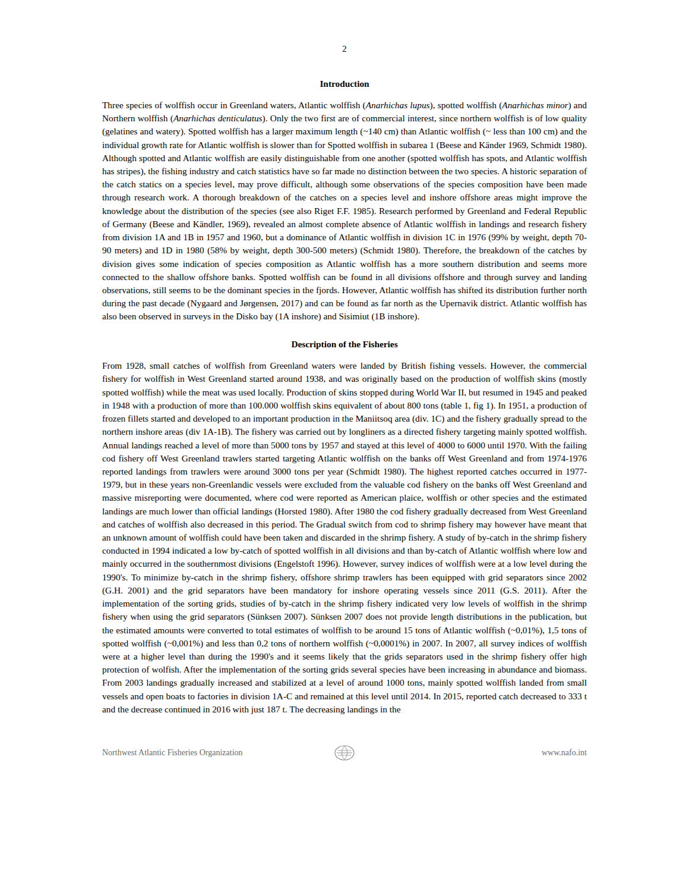2
Introduction
Three species of wolffish occur in Greenland waters, Atlantic wolffish (Anarhichas lupus), spotted wolffish (Anarhichas minor) and Northern wolffish (Anarhichas denticulatus). Only the two first are of commercial interest, since northern wolffish is of low quality (gelatines and watery). Spotted wolffish has a larger maximum length (~140 cm) than Atlantic wolffish (~ less than 100 cm) and the individual growth rate for Atlantic wolffish is slower than for Spotted wolffish in subarea 1 (Beese and Känder 1969, Schmidt 1980). Although spotted and Atlantic wolffish are easily distinguishable from one another (spotted wolffish has spots, and Atlantic wolffish has stripes), the fishing industry and catch statistics have so far made no distinction between the two species. A historic separation of the catch statics on a species level, may prove difficult, although some observations of the species composition have been made through research work. A thorough breakdown of the catches on a species level and inshore offshore areas might improve the knowledge about the distribution of the species (see also Riget F.F. 1985). Research performed by Greenland and Federal Republic of Germany (Beese and Kändler, 1969), revealed an almost complete absence of Atlantic wolffish in landings and research fishery from division 1A and 1B in 1957 and 1960, but a dominance of Atlantic wolffish in division 1C in 1976 (99% by weight, depth 70-90 meters) and 1D in 1980 (58% by weight, depth 300-500 meters) (Schmidt 1980). Therefore, the breakdown of the catches by division gives some indication of species composition as Atlantic wolffish has a more southern distribution and seems more connected to the shallow offshore banks. Spotted wolffish can be found in all divisions offshore and through survey and landing observations, still seems to be the dominant species in the fjords. However, Atlantic wolffish has shifted its distribution further north during the past decade (Nygaard and Jørgensen, 2017) and can be found as far north as the Upernavik district. Atlantic wolffish has also been observed in surveys in the Disko bay (1A inshore) and Sisimiut (1B inshore).
Description of the Fisheries
From 1928, small catches of wolffish from Greenland waters were landed by British fishing vessels. However, the commercial fishery for wolffish in West Greenland started around 1938, and was originally based on the production of wolffish skins (mostly spotted wolffish) while the meat was used locally. Production of skins stopped during World War II, but resumed in 1945 and peaked in 1948 with a production of more than 100.000 wolffish skins equivalent of about 800 tons (table 1, fig 1). In 1951, a production of frozen fillets started and developed to an important production in the Maniitsoq area (div. 1C) and the fishery gradually spread to the northern inshore areas (div 1A-1B). The fishery was carried out by longliners as a directed fishery targeting mainly spotted wolffish. Annual landings reached a level of more than 5000 tons by 1957 and stayed at this level of 4000 to 6000 until 1970. With the failing cod fishery off West Greenland trawlers started targeting Atlantic wolffish on the banks off West Greenland and from 1974-1976 reported landings from trawlers were around 3000 tons per year (Schmidt 1980). The highest reported catches occurred in 1977-1979, but in these years non-Greenlandic vessels were excluded from the valuable cod fishery on the banks off West Greenland and massive misreporting were documented, where cod were reported as American plaice, wolffish or other species and the estimated landings are much lower than official landings (Horsted 1980). After 1980 the cod fishery gradually decreased from West Greenland and catches of wolffish also decreased in this period. The Gradual switch from cod to shrimp fishery may however have meant that an unknown amount of wolffish could have been taken and discarded in the shrimp fishery. A study of by-catch in the shrimp fishery conducted in 1994 indicated a low by-catch of spotted wolffish in all divisions and than by-catch of Atlantic wolffish where low and mainly occurred in the southernmost divisions (Engelstoft 1996). However, survey indices of wolffish were at a low level during the 1990's. To minimize by-catch in the shrimp fishery, offshore shrimp trawlers has been equipped with grid separators since 2002 (G.H. 2001) and the grid separators have been mandatory for inshore operating vessels since 2011 (G.S. 2011). After the implementation of the sorting grids, studies of by-catch in the shrimp fishery indicated very low levels of wolffish in the shrimp fishery when using the grid separators (Sünksen 2007). Sünksen 2007 does not provide length distributions in the publication, but the estimated amounts were converted to total estimates of wolffish to be around 15 tons of Atlantic wolffish (~0,01%), 1,5 tons of spotted wolffish (~0,001%) and less than 0,2 tons of northern wolffish (~0,0001%) in 2007. In 2007, all survey indices of wolffish were at a higher level than during the 1990's and it seems likely that the grids separators used in the shrimp fishery offer high protection of wolfish. After the implementation of the sorting grids several species have been increasing in abundance and biomass. From 2003 landings gradually increased and stabilized at a level of around 1000 tons, mainly spotted wolffish landed from small vessels and open boats to factories in division 1A-C and remained at this level until 2014. In 2015, reported catch decreased to 333 t and the decrease continued in 2016 with just 187 t. The decreasing landings in the
Northwest Atlantic Fisheries Organization
www.nafo.int